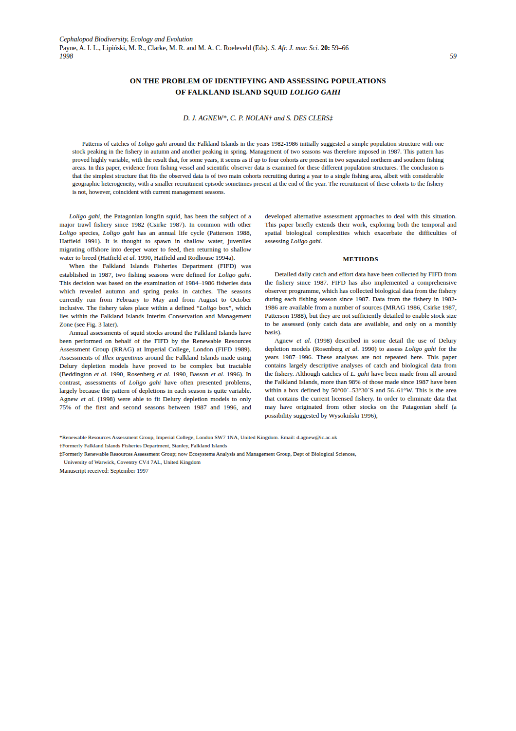Cephalopod Biodiversity, Ecology and Evolution Payne, A. I. L., Lipiński, M. R., Clarke, M. R. and M. A. C. Roeleveld (Eds). S. Afr. J. mar. Sci. 20: 59–66 199859
On the Problem of Identifying and Assessing Populations
of Falkland Island Squid Loligo gahi
D. J. AGNEW*, C. P. NOLAN† and S. DES CLERS‡
Patterns of catches of Loligo gahi around the Falkland Islands in the years 1982-1986 initially suggested a simple population structure with one stock peaking in the fishery in autumn and another peaking in spring. Management of two seasons was therefore imposed in 1987. This pattern has proved highly variable, with the result that, for some years, it seems as if up to four cohorts are present in two separated northern and southern fishing areas. In this paper, evidence from fishing vessel and scientific observer data is examined for these different population structures. The conclusion is that the simplest structure that fits the observed data is of two main cohorts recruiting during a year to a single fishing area, albeit with considerable geographic heterogeneity, with a smaller recruitment episode sometimes present at the end of the year. The recruitment of these cohorts to the fishery is not, however, coincident with current management seasons.
Loligo gahi, the Patagonian longfin squid, has been the subject of a major trawl fishery since 1982 (Csirke 1987). In common with other Loligo species, Loligo gahi has an annual life cycle (Patterson 1988, Hatfield 1991). It is thought to spawn in shallow water, juveniles migrating offshore into deeper water to feed, then returning to shallow water to breed (Hatfield et al. 1990, Hatfield and Rodhouse 1994a).
When the Falkland Islands Fisheries Department (FIFD) was established in 1987, two fishing seasons were defined for Loligo gahi. This decision was based on the examination of 1984–1986 fisheries data which revealed autumn and spring peaks in catches. The seasons currently run from February to May and from August to October inclusive. The fishery takes place within a defined “Loligo box”, which lies within the Falkland Islands Interim Conservation and Management Zone (see Fig. 3 later).
Annual assessments of squid stocks around the Falkland Islands have been performed on behalf of the FIFD by the Renewable Resources Assessment Group (RRAG) at Imperial College, London (FIFD 1989). Assessments of Illex argentinus around the Falkland Islands made using Delury depletion models have proved to be complex but tractable (Beddington et al. 1990, Rosenberg et al. 1990, Basson et al. 1996). In contrast, assessments of Loligo gahi have often presented problems, largely because the pattern of depletions in each season is quite variable. Agnew et al. (1998) were able to fit Delury depletion models to only 75% of the first and second seasons between 1987 and 1996, and developed alternative assessment approaches to deal with this situation. This paper briefly extends their work, exploring both the temporal and spatial biological complexities which exacerbate the difficulties of assessing Loligo gahi.
Methods
Detailed daily catch and effort data have been collected by FIFD from the fishery since 1987. FIFD has also implemented a comprehensive observer programme, which has collected biological data from the fishery during each fishing season since 1987. Data from the fishery in 1982-1986 are available from a number of sources (MRAG 1986, Csirke 1987, Patterson 1988), but they are not sufficiently detailed to enable stock size to be assessed (only catch data are available, and only on a monthly basis).
Agnew et al. (1998) described in some detail the use of Delury depletion models (Rosenberg et al. 1990) to assess Loligo gahi for the years 1987–1996. These analyses are not repeated here. This paper contains largely descriptive analyses of catch and biological data from the fishery. Although catches of L. gahi have been made from all around the Falkland Islands, more than 98% of those made since 1987 have been within a box defined by 50°00´–53°30´S and 56–61°W. This is the area that contains the current licensed fishery. In order to eliminate data that may have originated from other stocks on the Patagonian shelf (a possibility suggested by Wysokiński 1996),
*Renewable Resources Assessment Group, Imperial College, London SW7 1NA, United Kingdom. Email: d.agnew@ic.ac.uk
†Formerly Falkland Islands Fisheries Department, Stanley, Falkland Islands
‡Formerly Renewable Resources Assessment Group; now Ecosystems Analysis and Management Group, Dept of Biological Sciences,
University of Warwick, Coventry CV4 7AL, United Kingdom
Manuscript received: September 1997